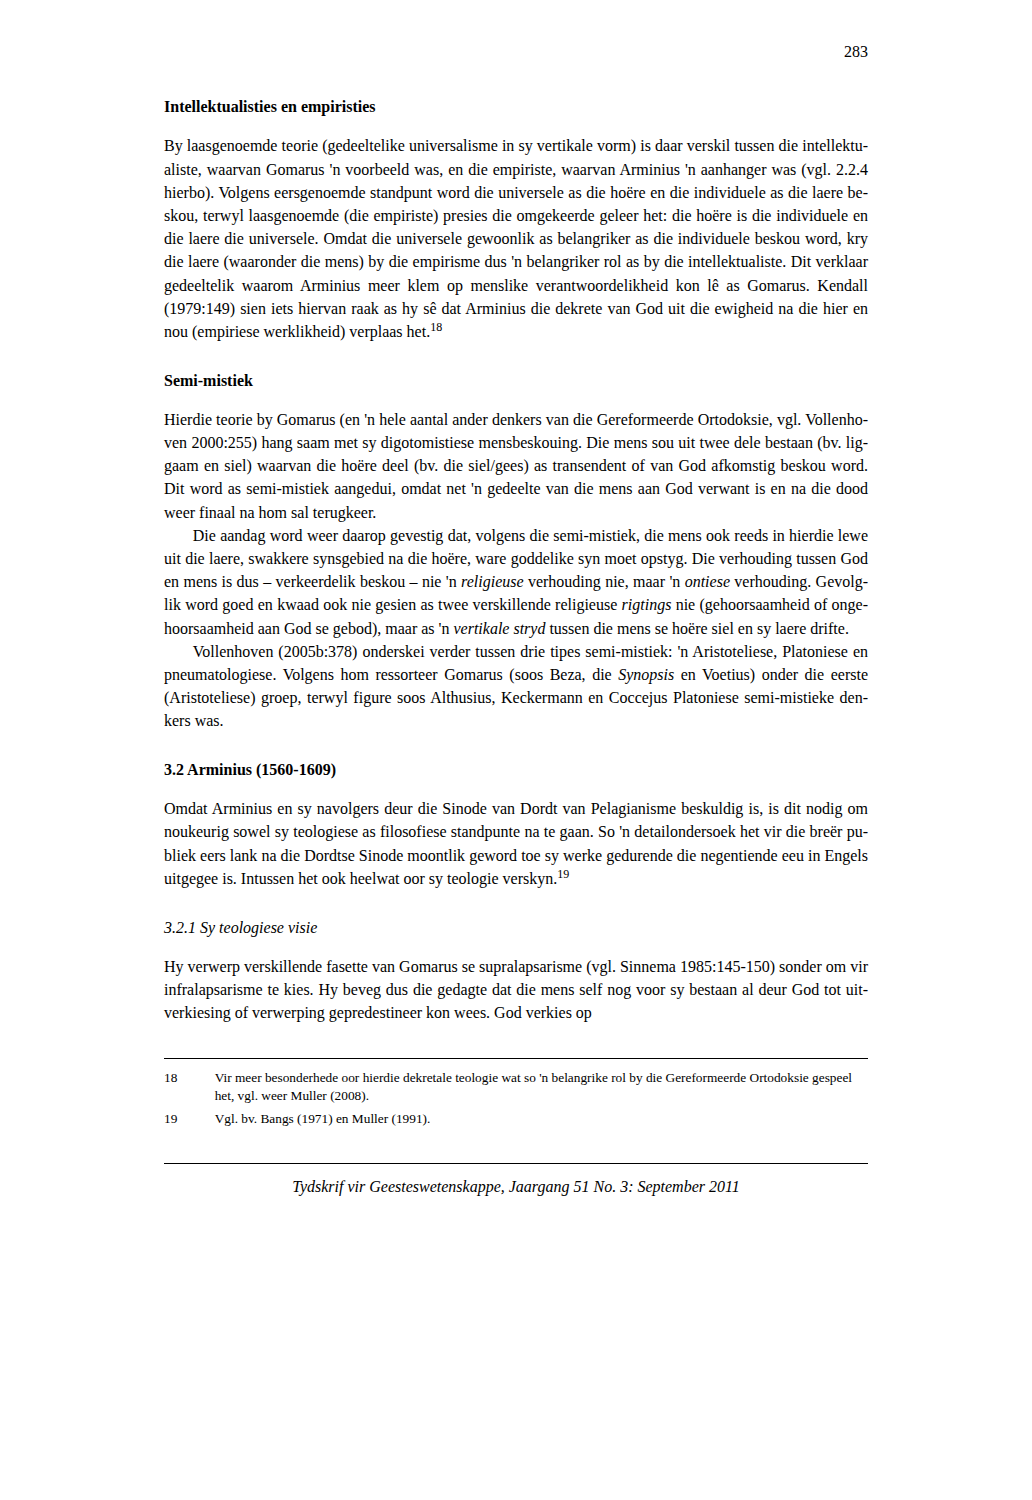283
Intellektualisties en empiristies
By laasgenoemde teorie (gedeeltelike universalisme in sy vertikale vorm) is daar verskil tussen die intellektualiste, waarvan Gomarus 'n voorbeeld was, en die empiriste, waarvan Arminius 'n aanhanger was (vgl. 2.2.4 hierbo). Volgens eersgenoemde standpunt word die universele as die hoëre en die individuele as die laere beskou, terwyl laasgenoemde (die empiriste) presies die omgekeerde geleer het: die hoëre is die individuele en die laere die universele. Omdat die universele gewoonlik as belangriker as die individuele beskou word, kry die laere (waaronder die mens) by die empirisme dus 'n belangriker rol as by die intellektualiste. Dit verklaar gedeeltelik waarom Arminius meer klem op menslike verantwoordelikheid kon lê as Gomarus. Kendall (1979:149) sien iets hiervan raak as hy sê dat Arminius die dekrete van God uit die ewigheid na die hier en nou (empiriese werklikheid) verplaas het.18
Semi-mistiek
Hierdie teorie by Gomarus (en 'n hele aantal ander denkers van die Gereformeerde Ortodoksie, vgl. Vollenhoven 2000:255) hang saam met sy digotomistiese mensbeskouing. Die mens sou uit twee dele bestaan (bv. liggaam en siel) waarvan die hoëre deel (bv. die siel/gees) as transendent of van God afkomstig beskou word. Dit word as semi-mistiek aangedui, omdat net 'n gedeelte van die mens aan God verwant is en na die dood weer finaal na hom sal terugkeer.
Die aandag word weer daarop gevestig dat, volgens die semi-mistiek, die mens ook reeds in hierdie lewe uit die laere, swakkere synsgebied na die hoëre, ware goddelike syn moet opstyg. Die verhouding tussen God en mens is dus – verkeerdelik beskou – nie 'n religieuse verhouding nie, maar 'n ontiese verhouding. Gevolglik word goed en kwaad ook nie gesien as twee verskillende religieuse rigtings nie (gehoorsaamheid of ongehoorsaamheid aan God se gebod), maar as 'n vertikale stryd tussen die mens se hoëre siel en sy laere drifte.
Vollenhoven (2005b:378) onderskei verder tussen drie tipes semi-mistiek: 'n Aristoteliese, Platoniese en pneumatologiese. Volgens hom ressorteer Gomarus (soos Beza, die Synopsis en Voetius) onder die eerste (Aristoteliese) groep, terwyl figure soos Althusius, Keckermann en Coccejus Platoniese semi-mistieke denkers was.
3.2 Arminius (1560-1609)
Omdat Arminius en sy navolgers deur die Sinode van Dordt van Pelagianisme beskuldig is, is dit nodig om noukeurig sowel sy teologiese as filosofiese standpunte na te gaan. So 'n detailondersoek het vir die breër publiek eers lank na die Dordtse Sinode moontlik geword toe sy werke gedurende die negentiende eeu in Engels uitgegee is. Intussen het ook heelwat oor sy teologie verskyn.19
3.2.1 Sy teologiese visie
Hy verwerp verskillende fasette van Gomarus se supralapsarisme (vgl. Sinnema 1985:145-150) sonder om vir infralapsarisme te kies. Hy beveg dus die gedagte dat die mens self nog voor sy bestaan al deur God tot uitverkiesing of verwerping gepredestineer kon wees. God verkies op
18 Vir meer besonderhede oor hierdie dekretale teologie wat so 'n belangrike rol by die Gereformeerde Ortodoksie gespeel het, vgl. weer Muller (2008).
19 Vgl. bv. Bangs (1971) en Muller (1991).
Tydskrif vir Geesteswetenskappe, Jaargang 51 No. 3: September 2011